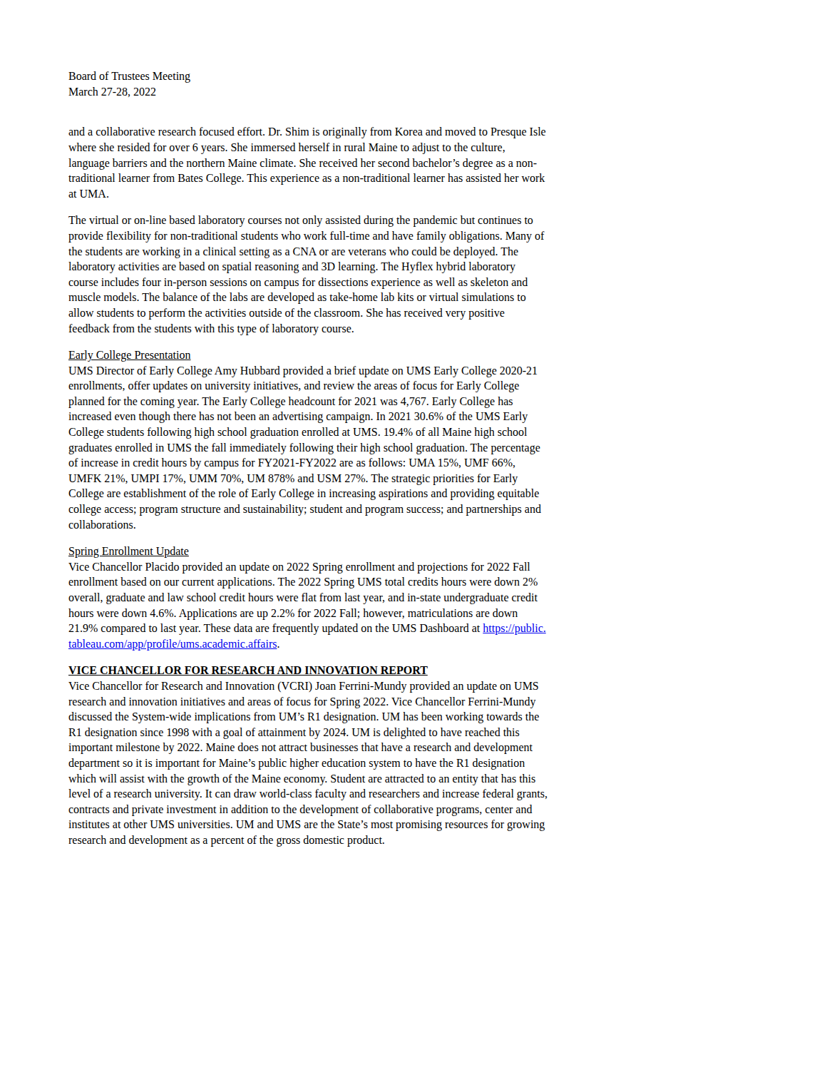Board of Trustees Meeting
March 27-28, 2022
and a collaborative research focused effort. Dr. Shim is originally from Korea and moved to Presque Isle where she resided for over 6 years. She immersed herself in rural Maine to adjust to the culture, language barriers and the northern Maine climate. She received her second bachelor’s degree as a non-traditional learner from Bates College. This experience as a non-traditional learner has assisted her work at UMA.
The virtual or on-line based laboratory courses not only assisted during the pandemic but continues to provide flexibility for non-traditional students who work full-time and have family obligations. Many of the students are working in a clinical setting as a CNA or are veterans who could be deployed. The laboratory activities are based on spatial reasoning and 3D learning. The Hyflex hybrid laboratory course includes four in-person sessions on campus for dissections experience as well as skeleton and muscle models. The balance of the labs are developed as take-home lab kits or virtual simulations to allow students to perform the activities outside of the classroom. She has received very positive feedback from the students with this type of laboratory course.
Early College Presentation
UMS Director of Early College Amy Hubbard provided a brief update on UMS Early College 2020-21 enrollments, offer updates on university initiatives, and review the areas of focus for Early College planned for the coming year. The Early College headcount for 2021 was 4,767. Early College has increased even though there has not been an advertising campaign. In 2021 30.6% of the UMS Early College students following high school graduation enrolled at UMS. 19.4% of all Maine high school graduates enrolled in UMS the fall immediately following their high school graduation. The percentage of increase in credit hours by campus for FY2021-FY2022 are as follows: UMA 15%, UMF 66%, UMFK 21%, UMPI 17%, UMM 70%, UM 878% and USM 27%. The strategic priorities for Early College are establishment of the role of Early College in increasing aspirations and providing equitable college access; program structure and sustainability; student and program success; and partnerships and collaborations.
Spring Enrollment Update
Vice Chancellor Placido provided an update on 2022 Spring enrollment and projections for 2022 Fall enrollment based on our current applications. The 2022 Spring UMS total credits hours were down 2% overall, graduate and law school credit hours were flat from last year, and in-state undergraduate credit hours were down 4.6%. Applications are up 2.2% for 2022 Fall; however, matriculations are down 21.9% compared to last year. These data are frequently updated on the UMS Dashboard at https://public.tableau.com/app/profile/ums.academic.affairs.
VICE CHANCELLOR FOR RESEARCH AND INNOVATION REPORT
Vice Chancellor for Research and Innovation (VCRI) Joan Ferrini-Mundy provided an update on UMS research and innovation initiatives and areas of focus for Spring 2022. Vice Chancellor Ferrini-Mundy discussed the System-wide implications from UM’s R1 designation. UM has been working towards the R1 designation since 1998 with a goal of attainment by 2024. UM is delighted to have reached this important milestone by 2022. Maine does not attract businesses that have a research and development department so it is important for Maine’s public higher education system to have the R1 designation which will assist with the growth of the Maine economy. Student are attracted to an entity that has this level of a research university. It can draw world-class faculty and researchers and increase federal grants, contracts and private investment in addition to the development of collaborative programs, center and institutes at other UMS universities. UM and UMS are the State’s most promising resources for growing research and development as a percent of the gross domestic product.